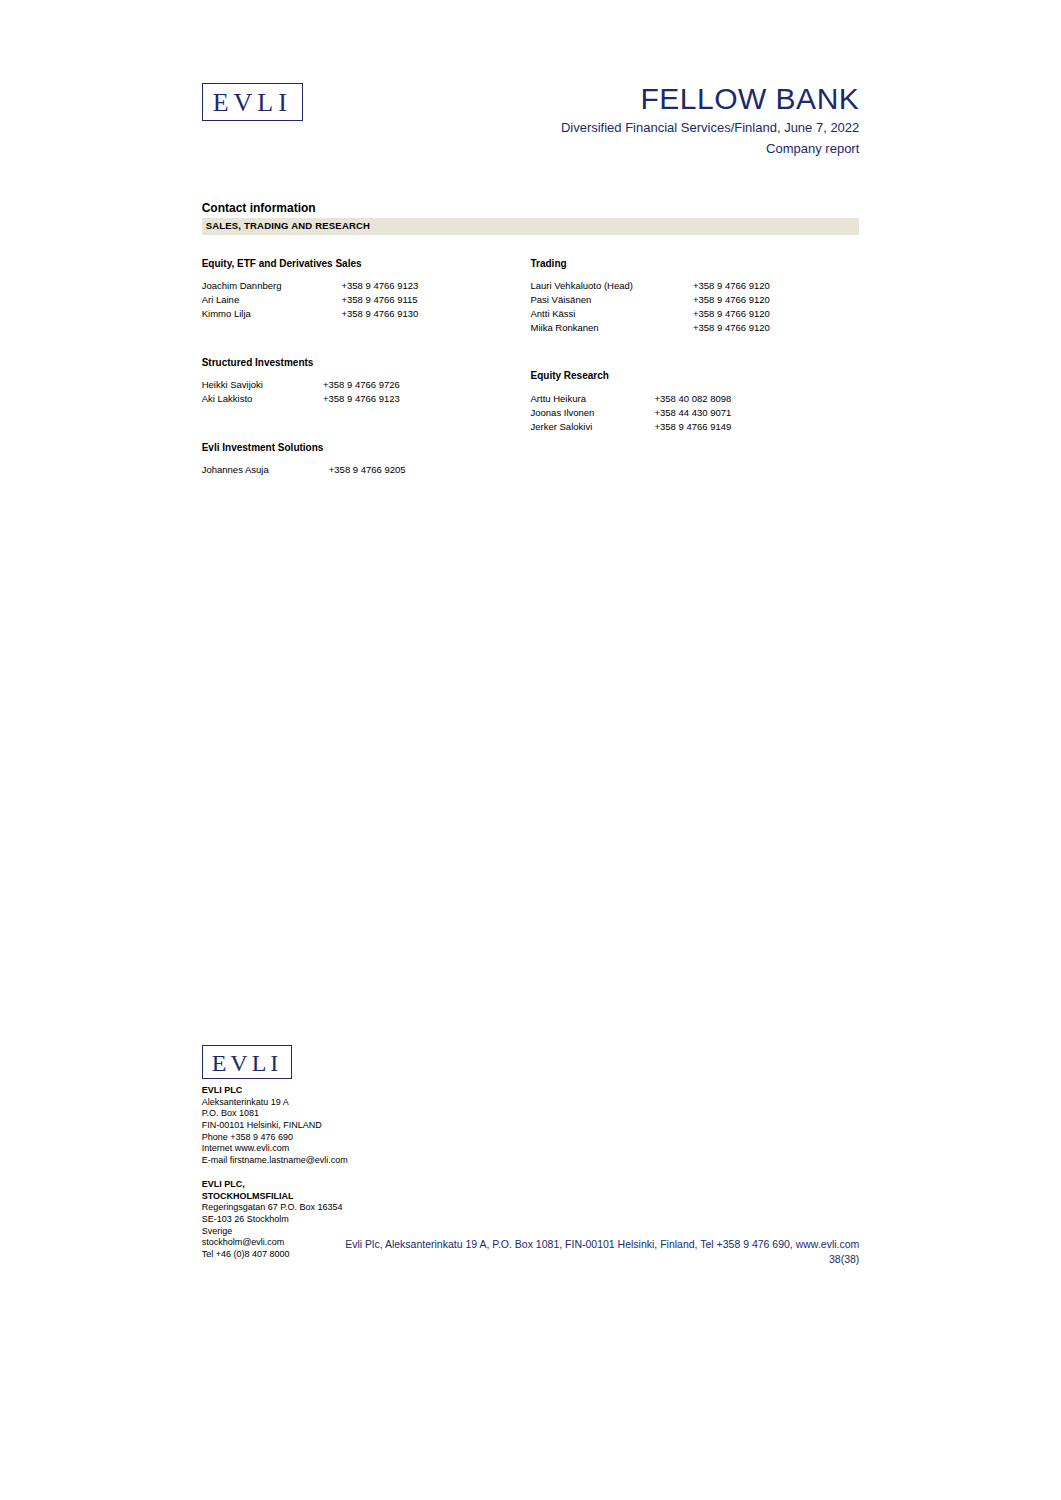EVLI
FELLOW BANK
Diversified Financial Services/Finland, June 7, 2022
Company report
Contact information
SALES, TRADING AND RESEARCH
Equity, ETF and Derivatives Sales
| Joachim Dannberg | +358 9 4766 9123 |
| Ari Laine | +358 9 4766 9115 |
| Kimmo Lilja | +358 9 4766 9130 |
Structured Investments
| Heikki Savijoki | +358 9 4766 9726 |
| Aki Lakkisto | +358 9 4766 9123 |
Evli Investment Solutions
| Johannes Asuja | +358 9 4766 9205 |
Trading
| Lauri Vehkaluoto (Head) | +358 9 4766 9120 |
| Pasi Väisänen | +358 9 4766 9120 |
| Antti Kässi | +358 9 4766 9120 |
| Miika Ronkanen | +358 9 4766 9120 |
Equity Research
| Arttu Heikura | +358 40 082 8098 |
| Joonas Ilvonen | +358 44 430 9071 |
| Jerker Salokivi | +358 9 4766 9149 |
EVLI
EVLI PLC
Aleksanterinkatu 19 A
P.O. Box 1081
FIN-00101 Helsinki, FINLAND
Phone +358 9 476 690
Internet www.evli.com
E-mail firstname.lastname@evli.com
EVLI PLC,
STOCKHOLMSFILIAL
Regeringsgatan 67 P.O. Box 16354
SE-103 26 Stockholm
Sverige
stockholm@evli.com
Tel +46 (0)8 407 8000
Evli Plc, Aleksanterinkatu 19 A, P.O. Box 1081, FIN-00101 Helsinki, Finland, Tel +358 9 476 690, www.evli.com
38(38)